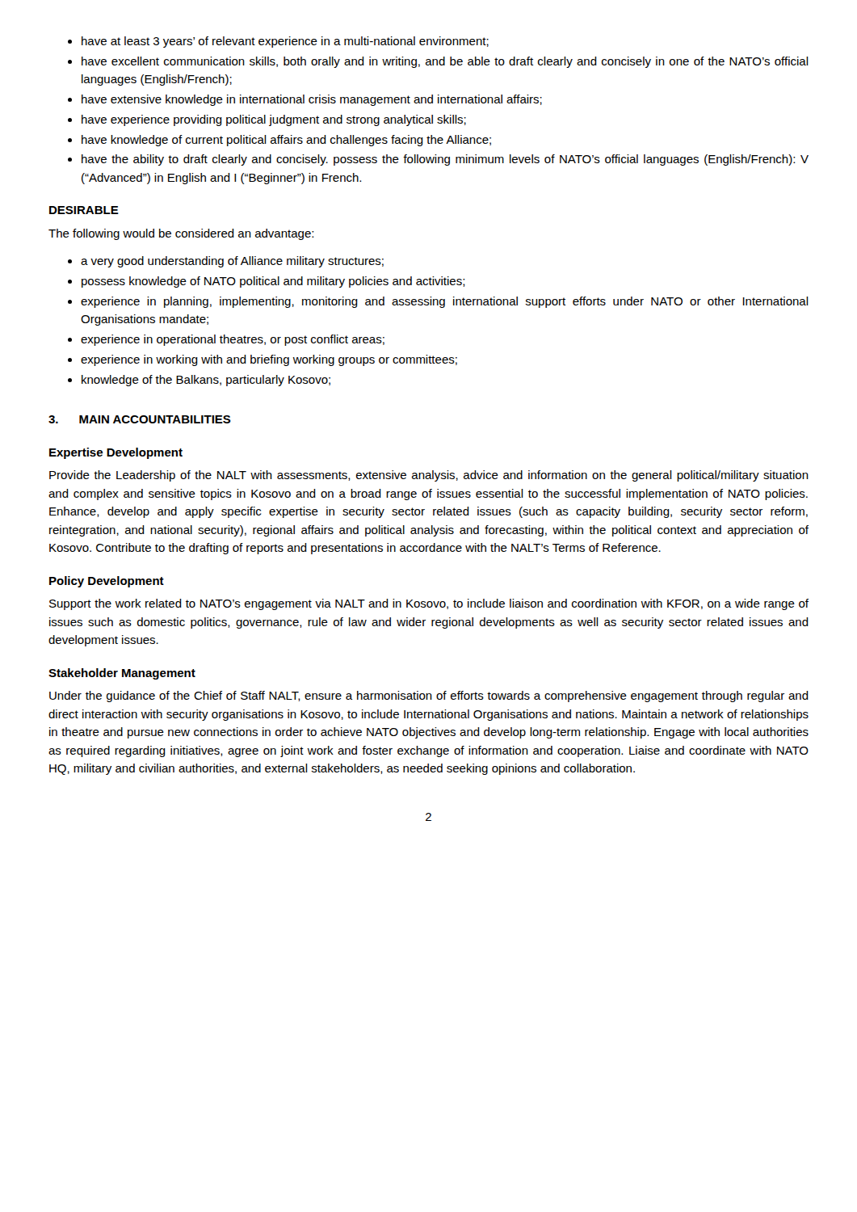have at least 3 years’ of relevant experience in a multi-national environment;
have excellent communication skills, both orally and in writing, and be able to draft clearly and concisely in one of the NATO’s official languages (English/French);
have extensive knowledge in international crisis management and international affairs;
have experience providing political judgment and strong analytical skills;
have knowledge of current political affairs and challenges facing the Alliance;
have the ability to draft clearly and concisely. possess the following minimum levels of NATO’s official languages (English/French): V (“Advanced”) in English and I (“Beginner”) in French.
DESIRABLE
The following would be considered an advantage:
a very good understanding of Alliance military structures;
possess knowledge of NATO political and military policies and activities;
experience in planning, implementing, monitoring and assessing international support efforts under NATO or other International Organisations mandate;
experience in operational theatres, or post conflict areas;
experience in working with and briefing working groups or committees;
knowledge of the Balkans, particularly Kosovo;
3. MAIN ACCOUNTABILITIES
Expertise Development
Provide the Leadership of the NALT with assessments, extensive analysis, advice and information on the general political/military situation and complex and sensitive topics in Kosovo and on a broad range of issues essential to the successful implementation of NATO policies. Enhance, develop and apply specific expertise in security sector related issues (such as capacity building, security sector reform, reintegration, and national security), regional affairs and political analysis and forecasting, within the political context and appreciation of Kosovo. Contribute to the drafting of reports and presentations in accordance with the NALT’s Terms of Reference.
Policy Development
Support the work related to NATO’s engagement via NALT and in Kosovo, to include liaison and coordination with KFOR, on a wide range of issues such as domestic politics, governance, rule of law and wider regional developments as well as security sector related issues and development issues.
Stakeholder Management
Under the guidance of the Chief of Staff NALT, ensure a harmonisation of efforts towards a comprehensive engagement through regular and direct interaction with security organisations in Kosovo, to include International Organisations and nations. Maintain a network of relationships in theatre and pursue new connections in order to achieve NATO objectives and develop long-term relationship. Engage with local authorities as required regarding initiatives, agree on joint work and foster exchange of information and cooperation. Liaise and coordinate with NATO HQ, military and civilian authorities, and external stakeholders, as needed seeking opinions and collaboration.
2